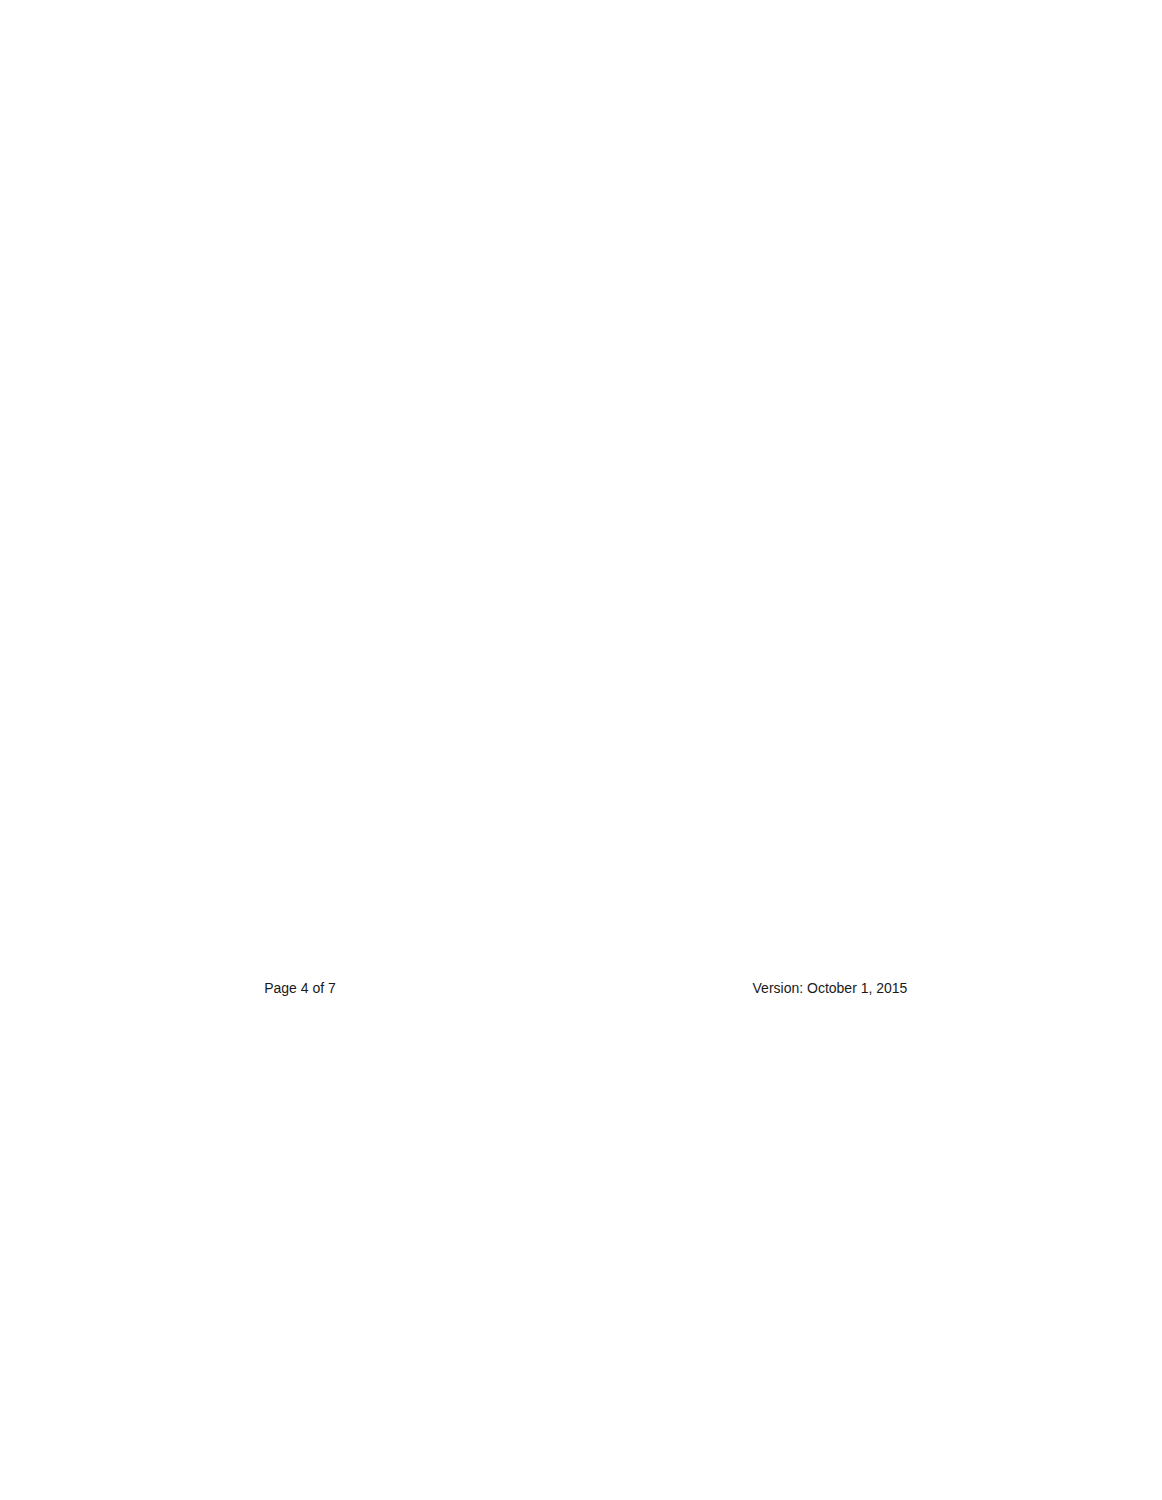Page 4 of 7 Version: October 1, 2015